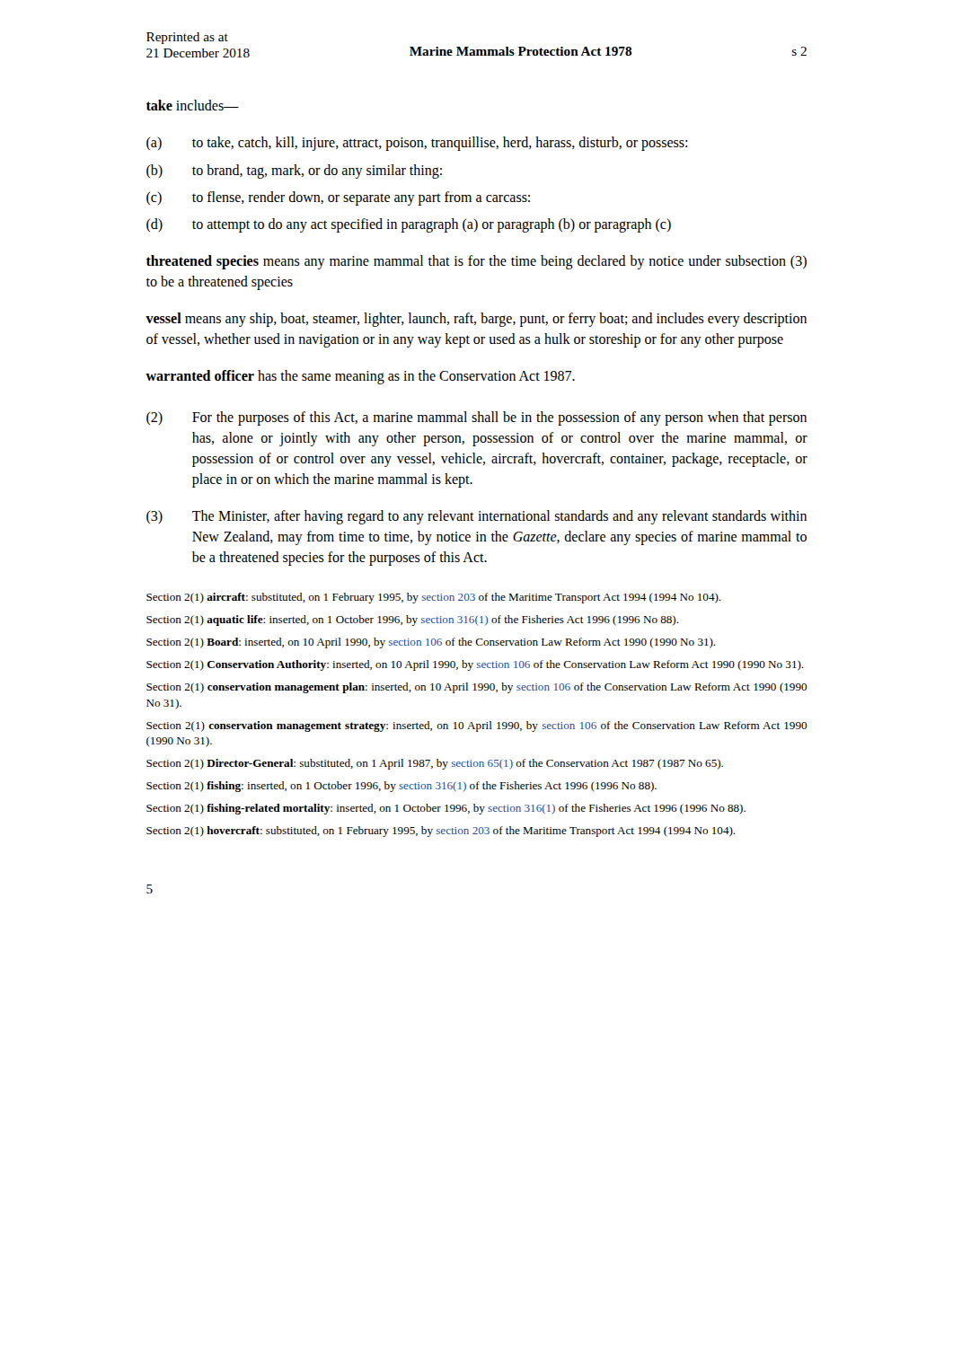Reprinted as at
21 December 2018
Marine Mammals Protection Act 1978
s 2
take includes—
(a) to take, catch, kill, injure, attract, poison, tranquillise, herd, harass, disturb, or possess:
(b) to brand, tag, mark, or do any similar thing:
(c) to flense, render down, or separate any part from a carcass:
(d) to attempt to do any act specified in paragraph (a) or paragraph (b) or paragraph (c)
threatened species means any marine mammal that is for the time being declared by notice under subsection (3) to be a threatened species
vessel means any ship, boat, steamer, lighter, launch, raft, barge, punt, or ferry boat; and includes every description of vessel, whether used in navigation or in any way kept or used as a hulk or storeship or for any other purpose
warranted officer has the same meaning as in the Conservation Act 1987.
(2) For the purposes of this Act, a marine mammal shall be in the possession of any person when that person has, alone or jointly with any other person, possession of or control over the marine mammal, or possession of or control over any vessel, vehicle, aircraft, hovercraft, container, package, receptacle, or place in or on which the marine mammal is kept.
(3) The Minister, after having regard to any relevant international standards and any relevant standards within New Zealand, may from time to time, by notice in the Gazette, declare any species of marine mammal to be a threatened species for the purposes of this Act.
Section 2(1) aircraft: substituted, on 1 February 1995, by section 203 of the Maritime Transport Act 1994 (1994 No 104).
Section 2(1) aquatic life: inserted, on 1 October 1996, by section 316(1) of the Fisheries Act 1996 (1996 No 88).
Section 2(1) Board: inserted, on 10 April 1990, by section 106 of the Conservation Law Reform Act 1990 (1990 No 31).
Section 2(1) Conservation Authority: inserted, on 10 April 1990, by section 106 of the Conservation Law Reform Act 1990 (1990 No 31).
Section 2(1) conservation management plan: inserted, on 10 April 1990, by section 106 of the Conservation Law Reform Act 1990 (1990 No 31).
Section 2(1) conservation management strategy: inserted, on 10 April 1990, by section 106 of the Conservation Law Reform Act 1990 (1990 No 31).
Section 2(1) Director-General: substituted, on 1 April 1987, by section 65(1) of the Conservation Act 1987 (1987 No 65).
Section 2(1) fishing: inserted, on 1 October 1996, by section 316(1) of the Fisheries Act 1996 (1996 No 88).
Section 2(1) fishing-related mortality: inserted, on 1 October 1996, by section 316(1) of the Fisheries Act 1996 (1996 No 88).
Section 2(1) hovercraft: substituted, on 1 February 1995, by section 203 of the Maritime Transport Act 1994 (1994 No 104).
5